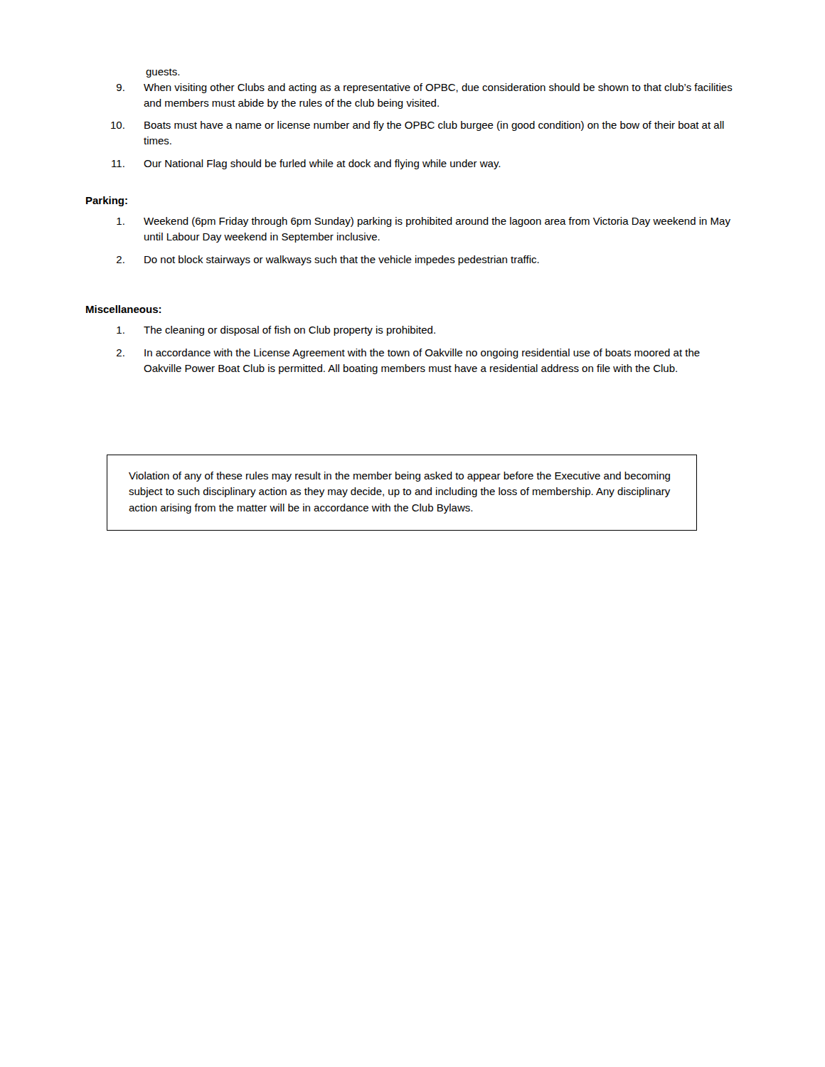guests.
When visiting other Clubs and acting as a representative of OPBC, due consideration should be shown to that club’s facilities and members must abide by the rules of the club being visited.
Boats must have a name or license number and fly the OPBC club burgee (in good condition) on the bow of their boat at all times.
Our National Flag should be furled while at dock and flying while under way.
Parking:
Weekend (6pm Friday through 6pm Sunday) parking is prohibited around the lagoon area from Victoria Day weekend in May until Labour Day weekend in September inclusive.
Do not block stairways or walkways such that the vehicle impedes pedestrian traffic.
Miscellaneous:
The cleaning or disposal of fish on Club property is prohibited.
In accordance with the License Agreement with the town of Oakville no ongoing residential use of boats moored at the Oakville Power Boat Club is permitted. All boating members must have a residential address on file with the Club.
Violation of any of these rules may result in the member being asked to appear before the Executive and becoming subject to such disciplinary action as they may decide, up to and including the loss of membership. Any disciplinary action arising from the matter will be in accordance with the Club Bylaws.